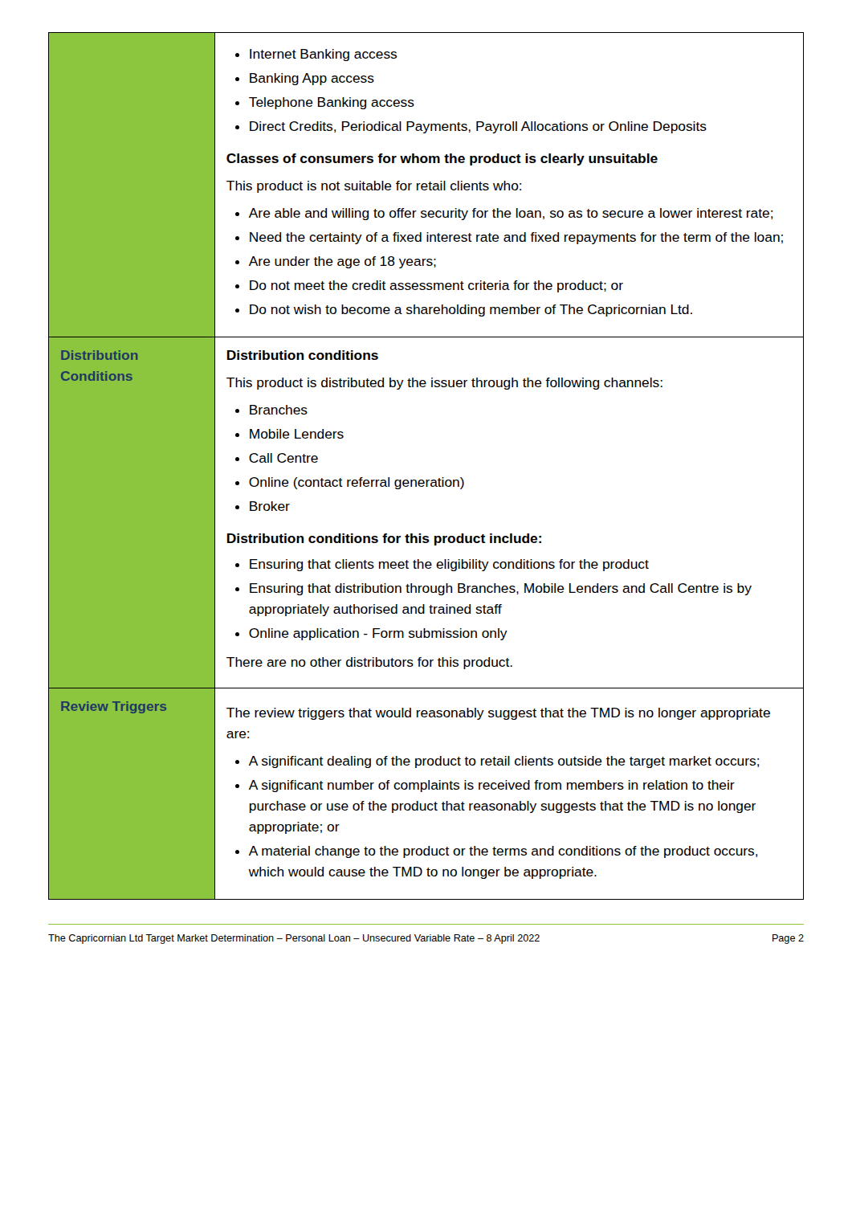| | Internet Banking access Banking App access Telephone Banking access Direct Credits, Periodical Payments, Payroll Allocations or Online Deposits Classes of consumers for whom the product is clearly unsuitable This product is not suitable for retail clients who: Are able and willing to offer security for the loan, so as to secure a lower interest rate; Need the certainty of a fixed interest rate and fixed repayments for the term of the loan; Are under the age of 18 years; Do not meet the credit assessment criteria for the product; or Do not wish to become a shareholding member of The Capricornian Ltd. |
| Distribution Conditions | Distribution conditions This product is distributed by the issuer through the following channels: Branches Mobile Lenders Call Centre Online (contact referral generation) Broker Distribution conditions for this product include: Ensuring that clients meet the eligibility conditions for the product Ensuring that distribution through Branches, Mobile Lenders and Call Centre is by appropriately authorised and trained staff Online application - Form submission only There are no other distributors for this product. |
| Review Triggers | The review triggers that would reasonably suggest that the TMD is no longer appropriate are: A significant dealing of the product to retail clients outside the target market occurs; A significant number of complaints is received from members in relation to their purchase or use of the product that reasonably suggests that the TMD is no longer appropriate; or A material change to the product or the terms and conditions of the product occurs, which would cause the TMD to no longer be appropriate. |
The Capricornian Ltd Target Market Determination – Personal Loan – Unsecured Variable Rate – 8 April 2022 Page 2